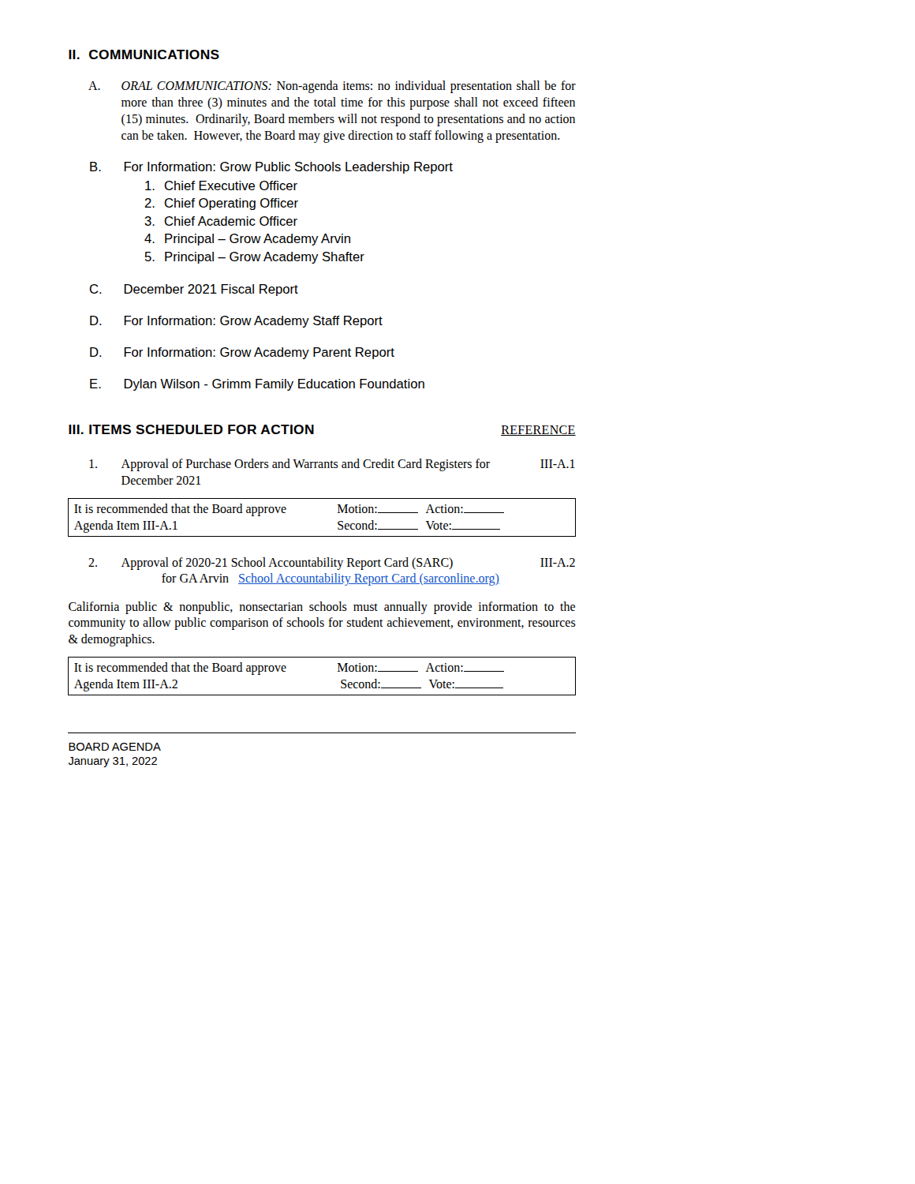II. COMMUNICATIONS
A.
ORAL COMMUNICATIONS: Non-agenda items: no individual presentation shall be for more than three (3) minutes and the total time for this purpose shall not exceed fifteen (15) minutes. Ordinarily, Board members will not respond to presentations and no action can be taken. However, the Board may give direction to staff following a presentation.
B.
For Information: Grow Public Schools Leadership Report
Chief Executive Officer
Chief Operating Officer
Chief Academic Officer
Principal – Grow Academy Arvin
Principal – Grow Academy Shafter
C.
December 2021 Fiscal Report
D.
For Information: Grow Academy Staff Report
D.
For Information: Grow Academy Parent Report
E.
Dylan Wilson - Grimm Family Education Foundation
III. ITEMS SCHEDULED FOR ACTION
REFERENCE
1.
Approval of Purchase Orders and Warrants and Credit Card Registers for December 2021
III-A.1
| It is recommended that the Board approve Agenda Item III-A.1 | Motion: Action: Second: Vote: |
2.
Approval of 2020-21 School Accountability Report Card (SARC)
for GA Arvin School Accountability Report Card (sarconline.org)
III-A.2
California public & nonpublic, nonsectarian schools must annually provide information to the community to allow public comparison of schools for student achievement, environment, resources & demographics.
| It is recommended that the Board approve Agenda Item III-A.2 | Motion: Action: Second: Vote: |
BOARD AGENDA
January 31, 2022